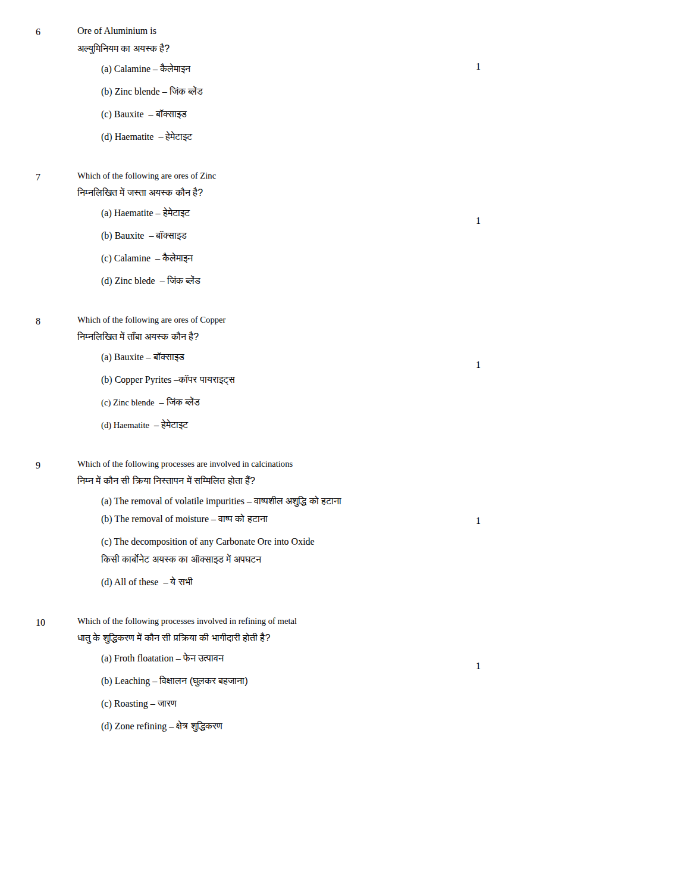6
Ore of Aluminium is
अल्युमिनियम का अयस्क है?
(a) Calamine – कैलेमाइन
(b) Zinc blende – जिंक ब्लेंड
(c) Bauxite – बॉक्साइड
(d) Haematite – हेमेटाइट
1
7
Which of the following are ores of Zinc
निम्नलिखित में जस्ता अयस्क कौन है?
(a) Haematite – हेमेटाइट
(b) Bauxite – बॉक्साइड
(c) Calamine – कैलेमाइन
(d) Zinc blede – जिंक ब्लेंड
1
8
Which of the following are ores of Copper
निम्नलिखित में ताँबा अयस्क कौन है?
(a) Bauxite – बॉक्साइड
(b) Copper Pyrites –कॉपर पायराइट्स
(c) Zinc blende – जिंक ब्लेंड
(d) Haematite – हेमेटाइट
1
9
Which of the following processes are involved in calcinations
निम्न में कौन सी क्रिया निस्तापन में सम्मिलित होता हैं?
(a) The removal of volatile impurities – वाष्पशील अशुद्धि को हटाना
(b) The removal of moisture – वाष्प को हटाना
(c) The decomposition of any Carbonate Ore into Oxide
किसी कार्बोनेट अयस्क का ऑक्साइड में अपघटन
(d) All of these – ये सभी
1
10
Which of the following processes involved in refining of metal
धातु के शुद्धिकरण में कौन सी प्रक्रिया की भागीदारी होती है?
(a) Froth floatation – फेन उत्पावन
(b) Leaching – विक्षालन (घुलकर बहजाना)
(c) Roasting – जारण
(d) Zone refining – क्षेत्र शुद्धिकरण
1